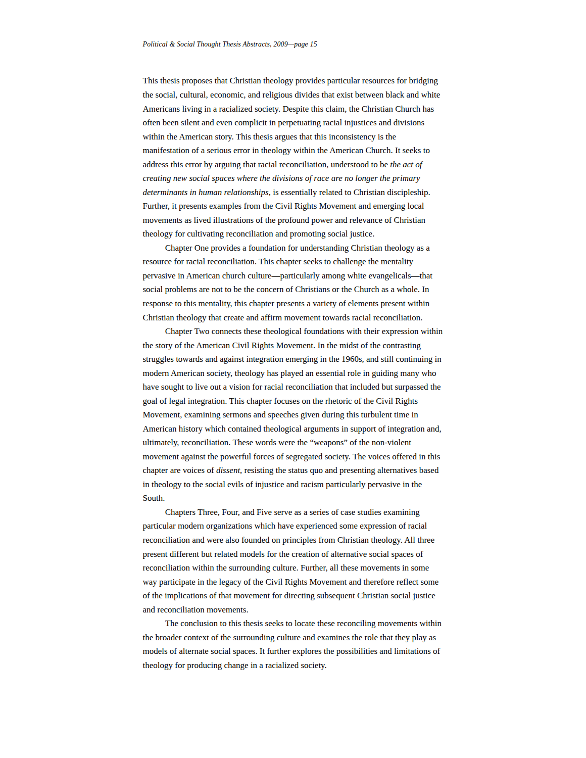Political & Social Thought Thesis Abstracts, 2009—page 15
This thesis proposes that Christian theology provides particular resources for bridging the social, cultural, economic, and religious divides that exist between black and white Americans living in a racialized society. Despite this claim, the Christian Church has often been silent and even complicit in perpetuating racial injustices and divisions within the American story. This thesis argues that this inconsistency is the manifestation of a serious error in theology within the American Church. It seeks to address this error by arguing that racial reconciliation, understood to be the act of creating new social spaces where the divisions of race are no longer the primary determinants in human relationships, is essentially related to Christian discipleship. Further, it presents examples from the Civil Rights Movement and emerging local movements as lived illustrations of the profound power and relevance of Christian theology for cultivating reconciliation and promoting social justice.
Chapter One provides a foundation for understanding Christian theology as a resource for racial reconciliation. This chapter seeks to challenge the mentality pervasive in American church culture—particularly among white evangelicals—that social problems are not to be the concern of Christians or the Church as a whole. In response to this mentality, this chapter presents a variety of elements present within Christian theology that create and affirm movement towards racial reconciliation.
Chapter Two connects these theological foundations with their expression within the story of the American Civil Rights Movement. In the midst of the contrasting struggles towards and against integration emerging in the 1960s, and still continuing in modern American society, theology has played an essential role in guiding many who have sought to live out a vision for racial reconciliation that included but surpassed the goal of legal integration. This chapter focuses on the rhetoric of the Civil Rights Movement, examining sermons and speeches given during this turbulent time in American history which contained theological arguments in support of integration and, ultimately, reconciliation. These words were the “weapons” of the non-violent movement against the powerful forces of segregated society. The voices offered in this chapter are voices of dissent, resisting the status quo and presenting alternatives based in theology to the social evils of injustice and racism particularly pervasive in the South.
Chapters Three, Four, and Five serve as a series of case studies examining particular modern organizations which have experienced some expression of racial reconciliation and were also founded on principles from Christian theology. All three present different but related models for the creation of alternative social spaces of reconciliation within the surrounding culture. Further, all these movements in some way participate in the legacy of the Civil Rights Movement and therefore reflect some of the implications of that movement for directing subsequent Christian social justice and reconciliation movements.
The conclusion to this thesis seeks to locate these reconciling movements within the broader context of the surrounding culture and examines the role that they play as models of alternate social spaces. It further explores the possibilities and limitations of theology for producing change in a racialized society.